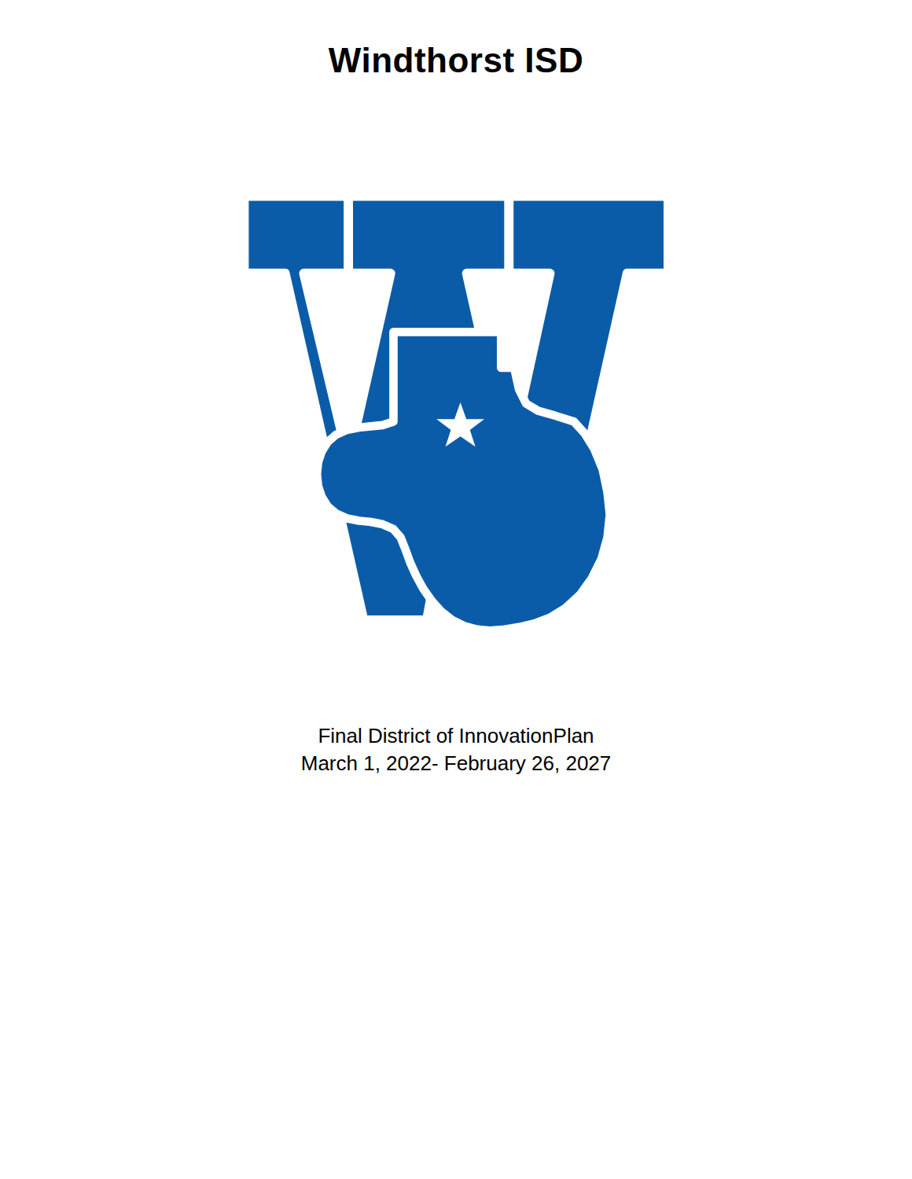Windthorst ISD
Windthorst ISD Logo A bold blue block letter W with a white outline, overlaid by a blue silhouette of the state of Texas with a white outline and a white star marking the district's location.
Windthorst ISD logo
Final District of InnovationPlan March 1, 2022- February 26, 2027